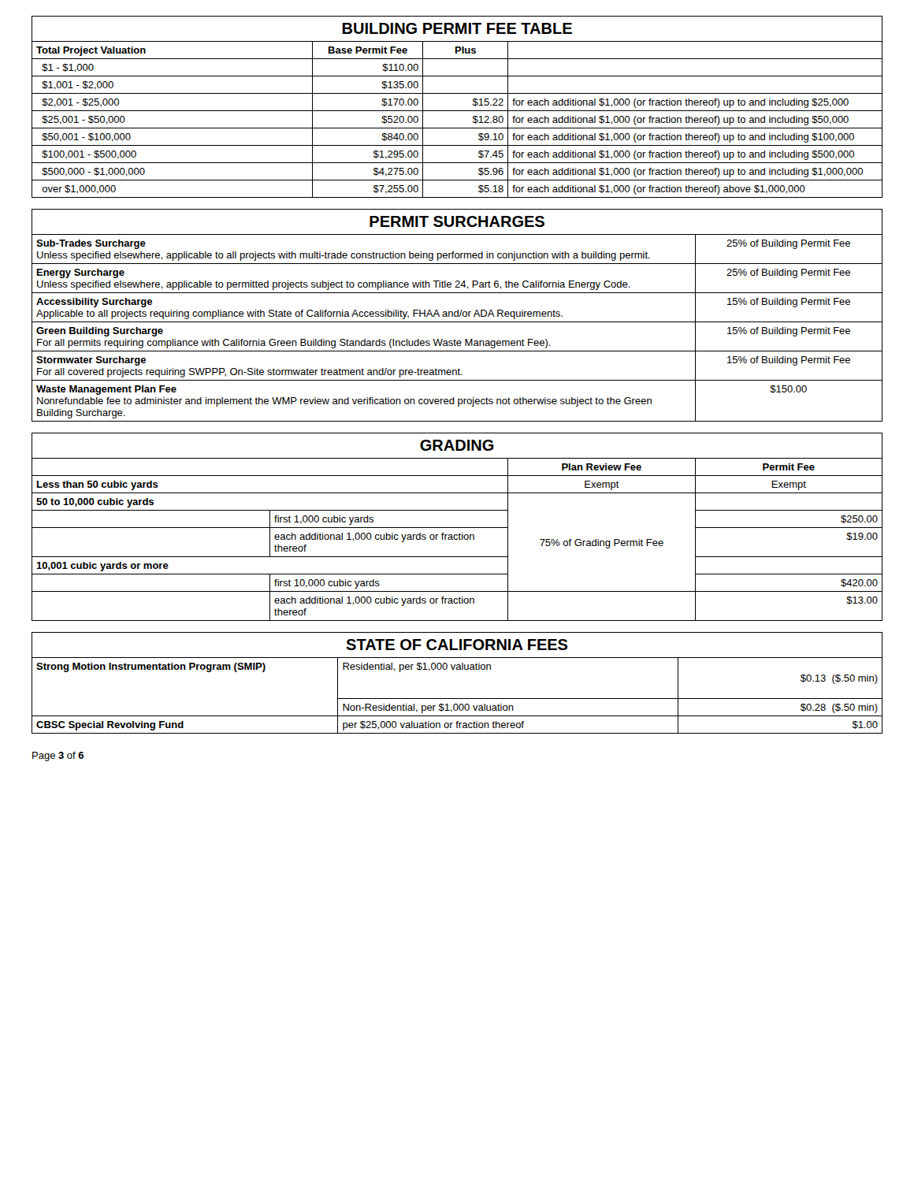| BUILDING PERMIT FEE TABLE |
| Total Project Valuation | Base Permit Fee | Plus | |
| $1 - $1,000 | $110.00 | | |
| $1,001 - $2,000 | $135.00 | | |
| $2,001 - $25,000 | $170.00 | $15.22 | for each additional $1,000 (or fraction thereof) up to and including $25,000 |
| $25,001 - $50,000 | $520.00 | $12.80 | for each additional $1,000 (or fraction thereof) up to and including $50,000 |
| $50,001 - $100,000 | $840.00 | $9.10 | for each additional $1,000 (or fraction thereof) up to and including $100,000 |
| $100,001 - $500,000 | $1,295.00 | $7.45 | for each additional $1,000 (or fraction thereof) up to and including $500,000 |
| $500,000 - $1,000,000 | $4,275.00 | $5.96 | for each additional $1,000 (or fraction thereof) up to and including $1,000,000 |
| over $1,000,000 | $7,255.00 | $5.18 | for each additional $1,000 (or fraction thereof) above $1,000,000 |
| PERMIT SURCHARGES |
| Sub-Trades Surcharge Unless specified elsewhere, applicable to all projects with multi-trade construction being performed in conjunction with a building permit. | 25% of Building Permit Fee |
| Energy Surcharge Unless specified elsewhere, applicable to permitted projects subject to compliance with Title 24, Part 6, the California Energy Code. | 25% of Building Permit Fee |
| Accessibility Surcharge Applicable to all projects requiring compliance with State of California Accessibility, FHAA and/or ADA Requirements. | 15% of Building Permit Fee |
| Green Building Surcharge For all permits requiring compliance with California Green Building Standards (Includes Waste Management Fee). | 15% of Building Permit Fee |
| Stormwater Surcharge For all covered projects requiring SWPPP, On-Site stormwater treatment and/or pre-treatment. | 15% of Building Permit Fee |
| Waste Management Plan Fee Nonrefundable fee to administer and implement the WMP review and verification on covered projects not otherwise subject to the Green Building Surcharge. | $150.00 |
| GRADING |
| | Plan Review Fee | Permit Fee |
| Less than 50 cubic yards | Exempt | Exempt |
| 50 to 10,000 cubic yards | 75% of Grading Permit Fee | |
| | first 1,000 cubic yards | $250.00 |
| | each additional 1,000 cubic yards or fraction thereof | $19.00 |
| 10,001 cubic yards or more | |
| | first 10,000 cubic yards | $420.00 |
| | each additional 1,000 cubic yards or fraction thereof | | $13.00 |
| STATE OF CALIFORNIA FEES |
| Strong Motion Instrumentation Program (SMIP) | Residential, per $1,000 valuation | $0.13 ($.50 min) |
| Non-Residential, per $1,000 valuation | $0.28 ($.50 min) |
| CBSC Special Revolving Fund | per $25,000 valuation or fraction thereof | $1.00 |
Page 3 of 6